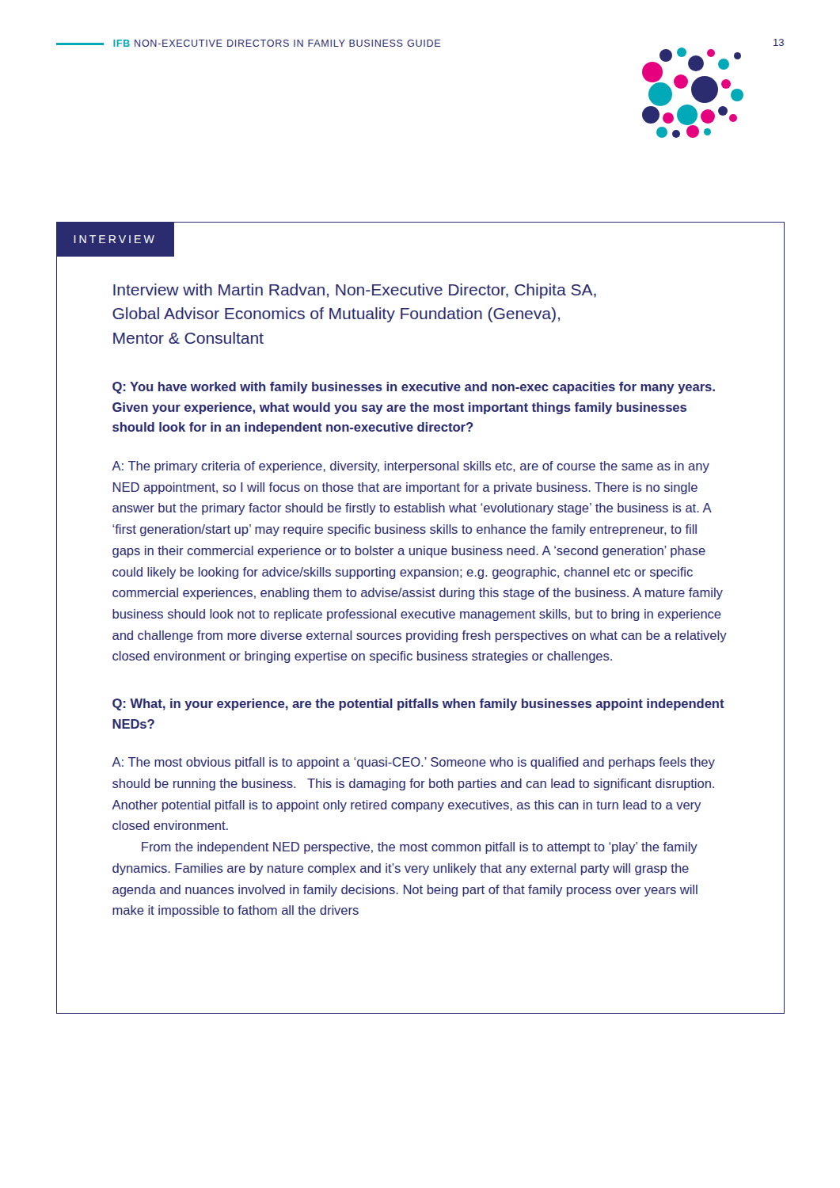IFB NON-EXECUTIVE DIRECTORS IN FAMILY BUSINESS GUIDE
13
Interview
Interview with Martin Radvan, Non-Executive Director, Chipita SA,
Global Advisor Economics of Mutuality Foundation (Geneva),
Mentor & Consultant
Q: You have worked with family businesses in executive and non-exec capacities for many years. Given your experience, what would you say are the most important things family businesses should look for in an independent non-executive director?
A: The primary criteria of experience, diversity, interpersonal skills etc, are of course the same as in any NED appointment, so I will focus on those that are important for a private business. There is no single answer but the primary factor should be firstly to establish what ‘evolutionary stage’ the business is at. A ‘first generation/start up’ may require specific business skills to enhance the family entrepreneur, to fill gaps in their commercial experience or to bolster a unique business need. A ‘second generation’ phase could likely be looking for advice/skills supporting expansion; e.g. geographic, channel etc or specific commercial experiences, enabling them to advise/assist during this stage of the business. A mature family business should look not to replicate professional executive management skills, but to bring in experience and challenge from more diverse external sources providing fresh perspectives on what can be a relatively closed environment or bringing expertise on specific business strategies or challenges.
Q: What, in your experience, are the potential pitfalls when family businesses appoint independent NEDs?
A: The most obvious pitfall is to appoint a ‘quasi-CEO.’ Someone who is qualified and perhaps feels they should be running the business. This is damaging for both parties and can lead to significant disruption. Another potential pitfall is to appoint only retired company executives, as this can in turn lead to a very closed environment.
From the independent NED perspective, the most common pitfall is to attempt to ‘play’ the family dynamics. Families are by nature complex and it’s very unlikely that any external party will grasp the agenda and nuances involved in family decisions. Not being part of that family process over years will make it impossible to fathom all the drivers